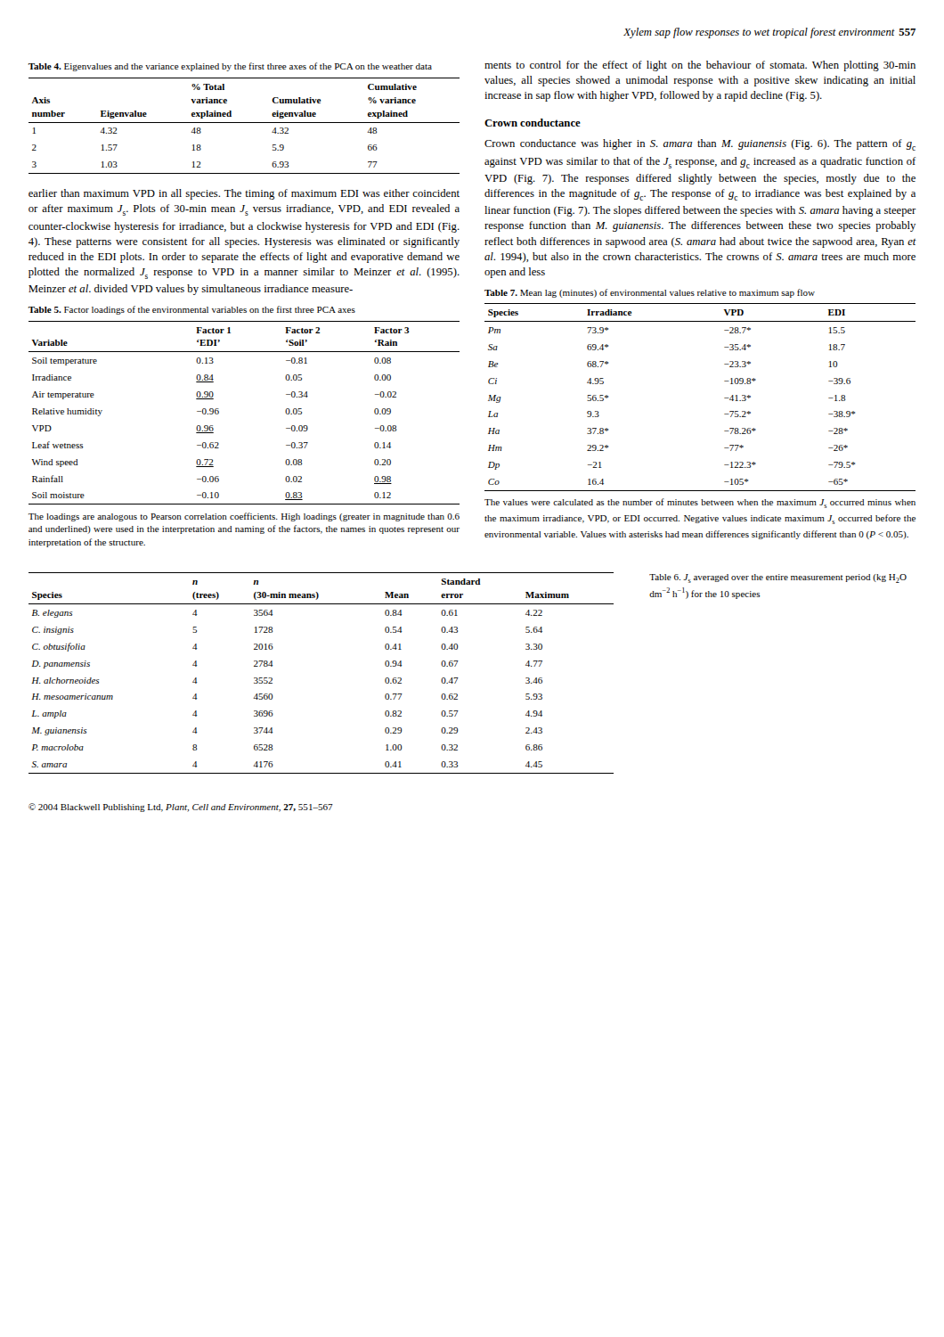Xylem sap flow responses to wet tropical forest environment 557
Table 4. Eigenvalues and the variance explained by the first three axes of the PCA on the weather data
| Axis number | Eigenvalue | % Total variance explained | Cumulative eigenvalue | Cumulative % variance explained |
| --- | --- | --- | --- | --- |
| 1 | 4.32 | 48 | 4.32 | 48 |
| 2 | 1.57 | 18 | 5.9 | 66 |
| 3 | 1.03 | 12 | 6.93 | 77 |
earlier than maximum VPD in all species. The timing of maximum EDI was either coincident or after maximum Js. Plots of 30-min mean Js versus irradiance, VPD, and EDI revealed a counter-clockwise hysteresis for irradiance, but a clockwise hysteresis for VPD and EDI (Fig. 4). These patterns were consistent for all species. Hysteresis was eliminated or significantly reduced in the EDI plots. In order to separate the effects of light and evaporative demand we plotted the normalized Js response to VPD in a manner similar to Meinzer et al. (1995). Meinzer et al. divided VPD values by simultaneous irradiance measure-
Table 5. Factor loadings of the environmental variables on the first three PCA axes
| Variable | Factor 1 ‘EDI’ | Factor 2 ‘Soil’ | Factor 3 ‘Rain |
| --- | --- | --- | --- |
| Soil temperature | 0.13 | −0.81 | 0.08 |
| Irradiance | 0.84 | 0.05 | 0.00 |
| Air temperature | 0.90 | −0.34 | −0.02 |
| Relative humidity | −0.96 | 0.05 | 0.09 |
| VPD | 0.96 | −0.09 | −0.08 |
| Leaf wetness | −0.62 | −0.37 | 0.14 |
| Wind speed | 0.72 | 0.08 | 0.20 |
| Rainfall | −0.06 | 0.02 | 0.98 |
| Soil moisture | −0.10 | 0.83 | 0.12 |
The loadings are analogous to Pearson correlation coefficients. High loadings (greater in magnitude than 0.6 and underlined) were used in the interpretation and naming of the factors, the names in quotes represent our interpretation of the structure.
ments to control for the effect of light on the behaviour of stomata. When plotting 30-min values, all species showed a unimodal response with a positive skew indicating an initial increase in sap flow with higher VPD, followed by a rapid decline (Fig. 5).
Crown conductance
Crown conductance was higher in S. amara than M. guianensis (Fig. 6). The pattern of gc against VPD was similar to that of the Js response, and gc increased as a quadratic function of VPD (Fig. 7). The responses differed slightly between the species, mostly due to the differences in the magnitude of gc. The response of gc to irradiance was best explained by a linear function (Fig. 7). The slopes differed between the species with S. amara having a steeper response function than M. guianensis. The differences between these two species probably reflect both differences in sapwood area (S. amara had about twice the sapwood area, Ryan et al. 1994), but also in the crown characteristics. The crowns of S. amara trees are much more open and less
Table 7. Mean lag (minutes) of environmental values relative to maximum sap flow
| Species | Irradiance | VPD | EDI |
| --- | --- | --- | --- |
| Pm | 73.9* | −28.7* | 15.5 |
| Sa | 69.4* | −35.4* | 18.7 |
| Be | 68.7* | −23.3* | 10 |
| Ci | 4.95 | −109.8* | −39.6 |
| Mg | 56.5* | −41.3* | −1.8 |
| La | 9.3 | −75.2* | −38.9* |
| Ha | 37.8* | −78.26* | −28* |
| Hm | 29.2* | −77* | −26* |
| Dp | −21 | −122.3* | −79.5* |
| Co | 16.4 | −105* | −65* |
The values were calculated as the number of minutes between when the maximum Js occurred minus when the maximum irradiance, VPD, or EDI occurred. Negative values indicate maximum Js occurred before the environmental variable. Values with asterisks had mean differences significantly different than 0 (P < 0.05).
Table 6. Js averaged over the entire measurement period (kg H2O dm−2 h−1) for the 10 species
| Species | n (trees) | n (30-min means) | Mean | Standard error | Maximum |
| --- | --- | --- | --- | --- | --- |
| B. elegans | 4 | 3564 | 0.84 | 0.61 | 4.22 |
| C. insignis | 5 | 1728 | 0.54 | 0.43 | 5.64 |
| C. obtusifolia | 4 | 2016 | 0.41 | 0.40 | 3.30 |
| D. panamensis | 4 | 2784 | 0.94 | 0.67 | 4.77 |
| H. alchorneoides | 4 | 3552 | 0.62 | 0.47 | 3.46 |
| H. mesoamericanum | 4 | 4560 | 0.77 | 0.62 | 5.93 |
| L. ampla | 4 | 3696 | 0.82 | 0.57 | 4.94 |
| M. guianensis | 4 | 3744 | 0.29 | 0.29 | 2.43 |
| P. macroloba | 8 | 6528 | 1.00 | 0.32 | 6.86 |
| S. amara | 4 | 4176 | 0.41 | 0.33 | 4.45 |
© 2004 Blackwell Publishing Ltd, Plant, Cell and Environment, 27, 551–567